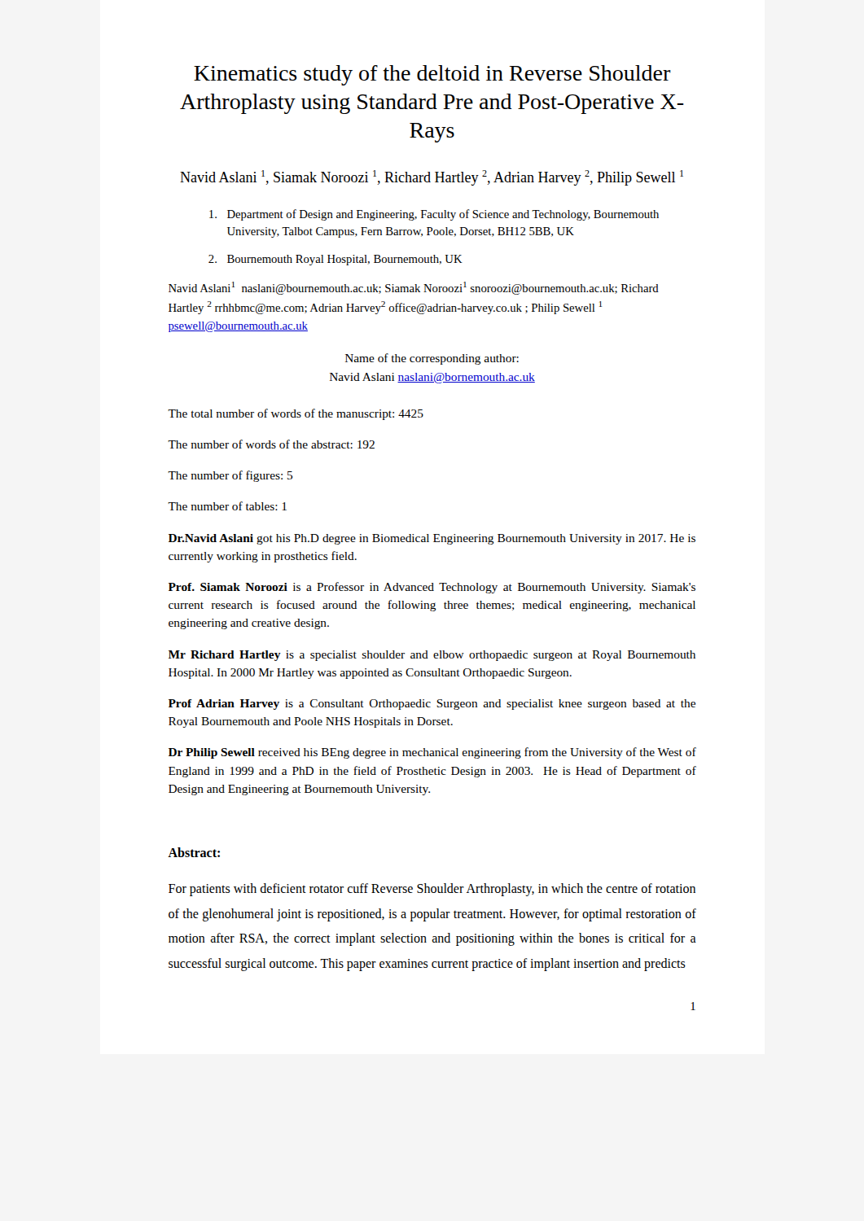Kinematics study of the deltoid in Reverse Shoulder Arthroplasty using Standard Pre and Post-Operative X-Rays
Navid Aslani 1, Siamak Noroozi 1, Richard Hartley 2, Adrian Harvey 2, Philip Sewell 1
Department of Design and Engineering, Faculty of Science and Technology, Bournemouth University, Talbot Campus, Fern Barrow, Poole, Dorset, BH12 5BB, UK
Bournemouth Royal Hospital, Bournemouth, UK
Navid Aslani1 naslani@bournemouth.ac.uk; Siamak Noroozi1 snoroozi@bournemouth.ac.uk; Richard Hartley 2 rrhhbmc@me.com; Adrian Harvey2 office@adrian-harvey.co.uk ; Philip Sewell 1 psewell@bournemouth.ac.uk
Name of the corresponding author:
Navid Aslani naslani@bornemouth.ac.uk
The total number of words of the manuscript: 4425
The number of words of the abstract: 192
The number of figures: 5
The number of tables: 1
Dr.Navid Aslani got his Ph.D degree in Biomedical Engineering Bournemouth University in 2017. He is currently working in prosthetics field.
Prof. Siamak Noroozi is a Professor in Advanced Technology at Bournemouth University. Siamak's current research is focused around the following three themes; medical engineering, mechanical engineering and creative design.
Mr Richard Hartley is a specialist shoulder and elbow orthopaedic surgeon at Royal Bournemouth Hospital. In 2000 Mr Hartley was appointed as Consultant Orthopaedic Surgeon.
Prof Adrian Harvey is a Consultant Orthopaedic Surgeon and specialist knee surgeon based at the Royal Bournemouth and Poole NHS Hospitals in Dorset.
Dr Philip Sewell received his BEng degree in mechanical engineering from the University of the West of England in 1999 and a PhD in the field of Prosthetic Design in 2003. He is Head of Department of Design and Engineering at Bournemouth University.
Abstract:
For patients with deficient rotator cuff Reverse Shoulder Arthroplasty, in which the centre of rotation of the glenohumeral joint is repositioned, is a popular treatment. However, for optimal restoration of motion after RSA, the correct implant selection and positioning within the bones is critical for a successful surgical outcome. This paper examines current practice of implant insertion and predicts
1